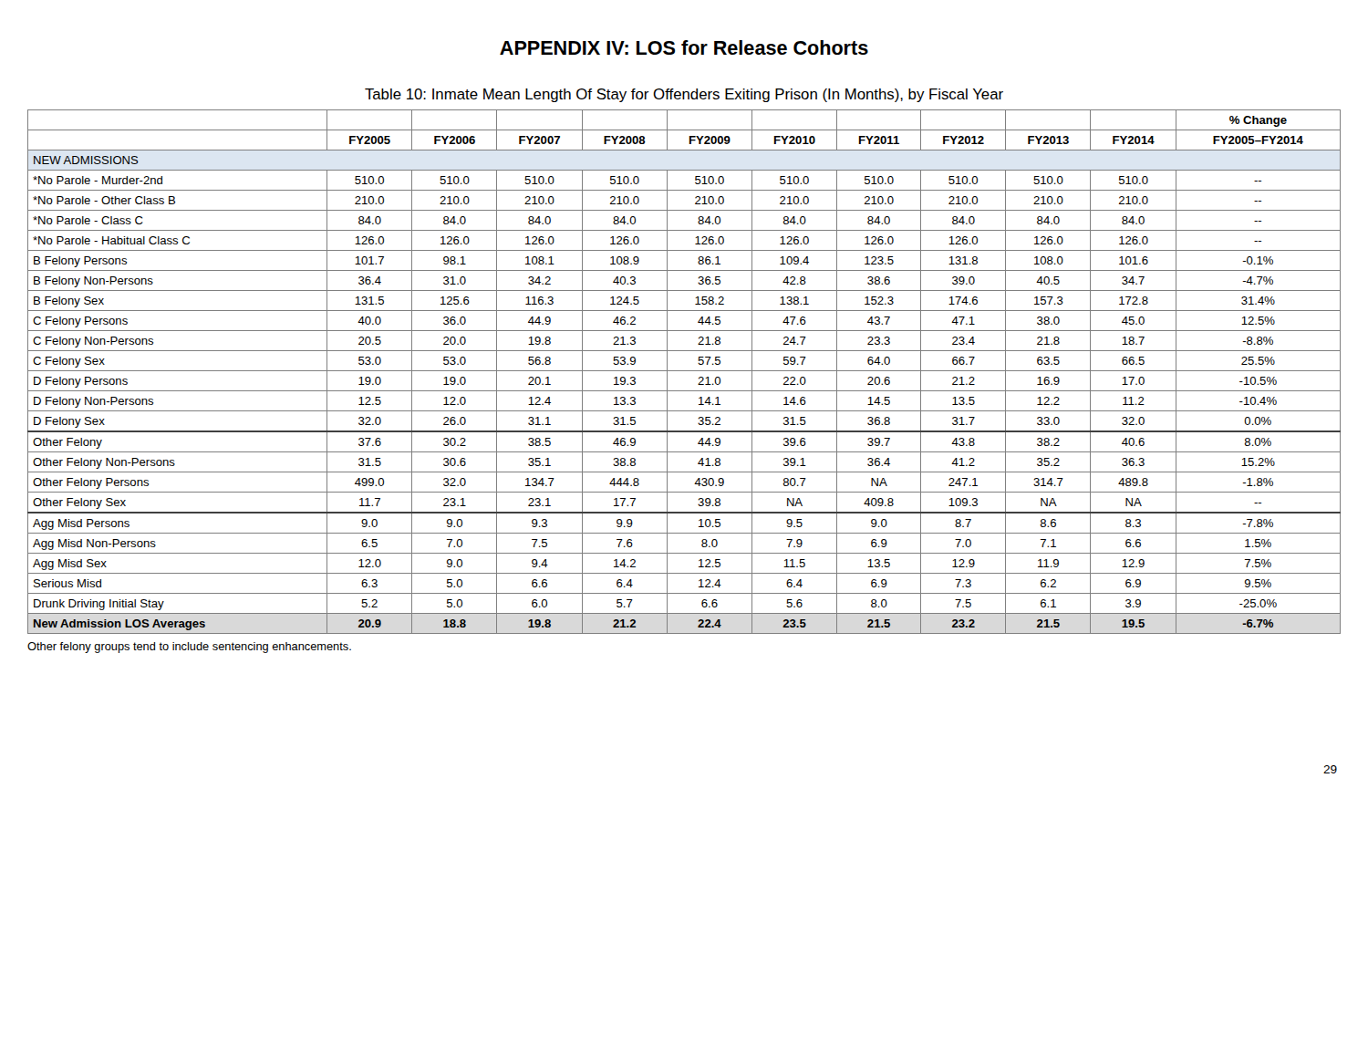APPENDIX IV: LOS for Release Cohorts
Table 10: Inmate Mean Length Of Stay for Offenders Exiting Prison (In Months), by Fiscal Year
| | | | | | | | | | | | % Change |
| --- | --- | --- | --- | --- | --- | --- | --- | --- | --- | --- | --- |
| | FY2005 | FY2006 | FY2007 | FY2008 | FY2009 | FY2010 | FY2011 | FY2012 | FY2013 | FY2014 | FY2005–FY2014 |
| NEW ADMISSIONS |
| *No Parole - Murder-2nd | 510.0 | 510.0 | 510.0 | 510.0 | 510.0 | 510.0 | 510.0 | 510.0 | 510.0 | 510.0 | -- |
| *No Parole - Other Class B | 210.0 | 210.0 | 210.0 | 210.0 | 210.0 | 210.0 | 210.0 | 210.0 | 210.0 | 210.0 | -- |
| *No Parole - Class C | 84.0 | 84.0 | 84.0 | 84.0 | 84.0 | 84.0 | 84.0 | 84.0 | 84.0 | 84.0 | -- |
| *No Parole - Habitual Class C | 126.0 | 126.0 | 126.0 | 126.0 | 126.0 | 126.0 | 126.0 | 126.0 | 126.0 | 126.0 | -- |
| B Felony Persons | 101.7 | 98.1 | 108.1 | 108.9 | 86.1 | 109.4 | 123.5 | 131.8 | 108.0 | 101.6 | -0.1% |
| B Felony Non-Persons | 36.4 | 31.0 | 34.2 | 40.3 | 36.5 | 42.8 | 38.6 | 39.0 | 40.5 | 34.7 | -4.7% |
| B Felony Sex | 131.5 | 125.6 | 116.3 | 124.5 | 158.2 | 138.1 | 152.3 | 174.6 | 157.3 | 172.8 | 31.4% |
| C Felony Persons | 40.0 | 36.0 | 44.9 | 46.2 | 44.5 | 47.6 | 43.7 | 47.1 | 38.0 | 45.0 | 12.5% |
| C Felony Non-Persons | 20.5 | 20.0 | 19.8 | 21.3 | 21.8 | 24.7 | 23.3 | 23.4 | 21.8 | 18.7 | -8.8% |
| C Felony Sex | 53.0 | 53.0 | 56.8 | 53.9 | 57.5 | 59.7 | 64.0 | 66.7 | 63.5 | 66.5 | 25.5% |
| D Felony Persons | 19.0 | 19.0 | 20.1 | 19.3 | 21.0 | 22.0 | 20.6 | 21.2 | 16.9 | 17.0 | -10.5% |
| D Felony Non-Persons | 12.5 | 12.0 | 12.4 | 13.3 | 14.1 | 14.6 | 14.5 | 13.5 | 12.2 | 11.2 | -10.4% |
| D Felony Sex | 32.0 | 26.0 | 31.1 | 31.5 | 35.2 | 31.5 | 36.8 | 31.7 | 33.0 | 32.0 | 0.0% |
| Other Felony | 37.6 | 30.2 | 38.5 | 46.9 | 44.9 | 39.6 | 39.7 | 43.8 | 38.2 | 40.6 | 8.0% |
| Other Felony Non-Persons | 31.5 | 30.6 | 35.1 | 38.8 | 41.8 | 39.1 | 36.4 | 41.2 | 35.2 | 36.3 | 15.2% |
| Other Felony Persons | 499.0 | 32.0 | 134.7 | 444.8 | 430.9 | 80.7 | NA | 247.1 | 314.7 | 489.8 | -1.8% |
| Other Felony Sex | 11.7 | 23.1 | 23.1 | 17.7 | 39.8 | NA | 409.8 | 109.3 | NA | NA | -- |
| Agg Misd Persons | 9.0 | 9.0 | 9.3 | 9.9 | 10.5 | 9.5 | 9.0 | 8.7 | 8.6 | 8.3 | -7.8% |
| Agg Misd Non-Persons | 6.5 | 7.0 | 7.5 | 7.6 | 8.0 | 7.9 | 6.9 | 7.0 | 7.1 | 6.6 | 1.5% |
| Agg Misd Sex | 12.0 | 9.0 | 9.4 | 14.2 | 12.5 | 11.5 | 13.5 | 12.9 | 11.9 | 12.9 | 7.5% |
| Serious Misd | 6.3 | 5.0 | 6.6 | 6.4 | 12.4 | 6.4 | 6.9 | 7.3 | 6.2 | 6.9 | 9.5% |
| Drunk Driving Initial Stay | 5.2 | 5.0 | 6.0 | 5.7 | 6.6 | 5.6 | 8.0 | 7.5 | 6.1 | 3.9 | -25.0% |
| New Admission LOS Averages | 20.9 | 18.8 | 19.8 | 21.2 | 22.4 | 23.5 | 21.5 | 23.2 | 21.5 | 19.5 | -6.7% |
Other felony groups tend to include sentencing enhancements.
29